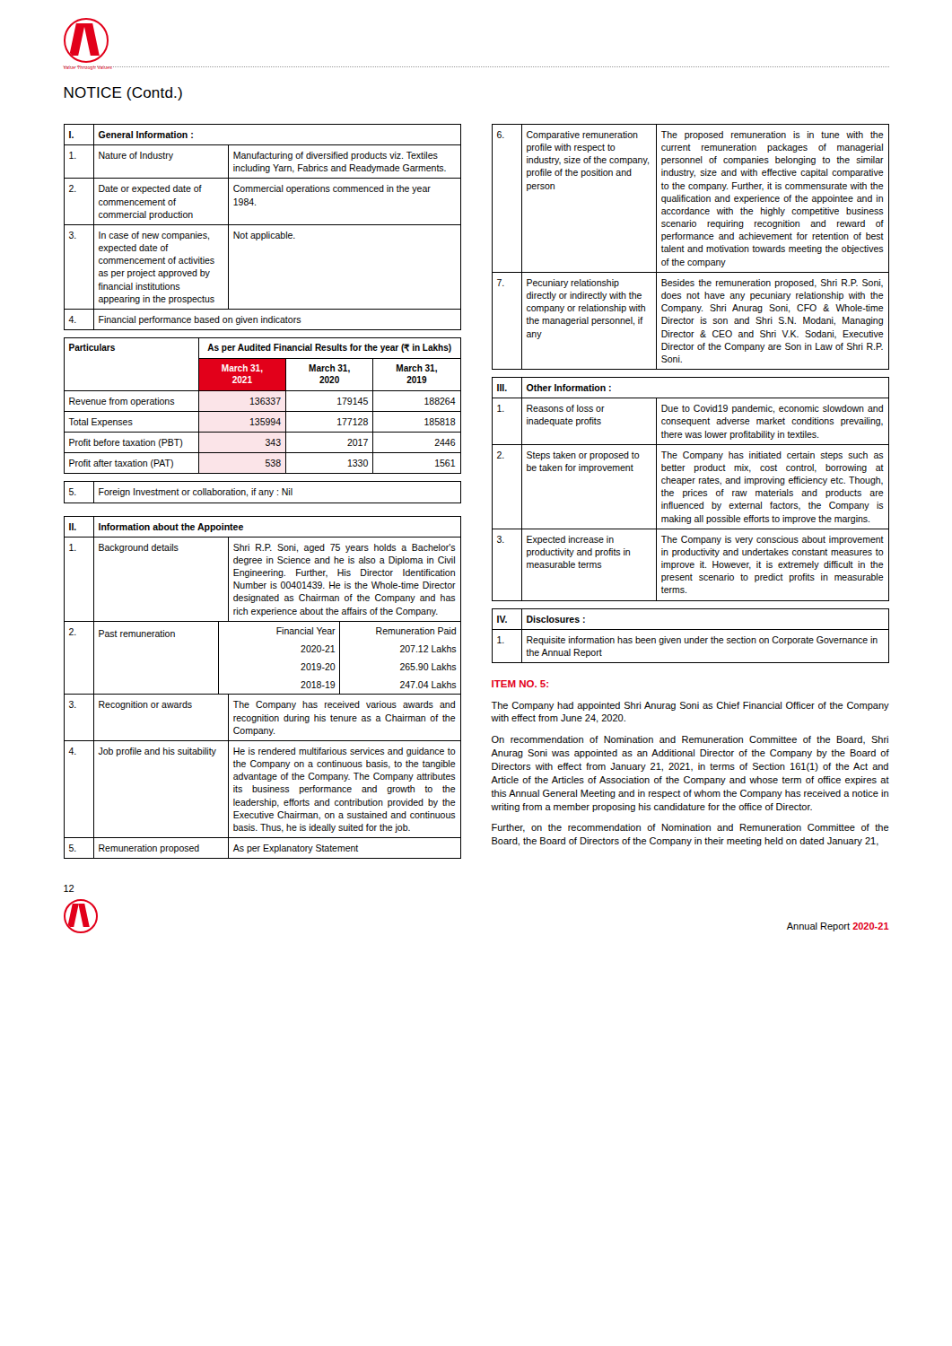Value Through Values
NOTICE (Contd.)
| I. | General Information : |
| 1. | Nature of Industry | Manufacturing of diversified products viz. Textiles including Yarn, Fabrics and Readymade Garments. |
| 2. | Date or expected date of commencement of commercial production | Commercial operations commenced in the year 1984. |
| 3. | In case of new companies, expected date of commencement of activities as per project approved by financial institutions appearing in the prospectus | Not applicable. |
| 4. | Financial performance based on given indicators |
| Particulars | As per Audited Financial Results for the year (₹ in Lakhs) |
| --- | --- |
| March 31, 2021 | March 31, 2020 | March 31, 2019 |
| Revenue from operations | 136337 | 179145 | 188264 |
| Total Expenses | 135994 | 177128 | 185818 |
| Profit before taxation (PBT) | 343 | 2017 | 2446 |
| Profit after taxation (PAT) | 538 | 1330 | 1561 |
| 5. | Foreign Investment or collaboration, if any : Nil |
| II. | Information about the Appointee |
| 1. | Background details | Shri R.P. Soni, aged 75 years holds a Bachelor's degree in Science and he is also a Diploma in Civil Engineering. Further, His Director Identification Number is 00401439. He is the Whole-time Director designated as Chairman of the Company and has rich experience about the affairs of the Company. |
| 2. | / Past remuneration / / Financial Year / Remuneration Paid / / 2020-21 / 207.12 Lakhs / / 2019-20 / 265.90 Lakhs / / 2018-19 / 247.04 Lakhs / / |
| 3. | Recognition or awards | The Company has received various awards and recognition during his tenure as a Chairman of the Company. |
| 4. | Job profile and his suitability | He is rendered multifarious services and guidance to the Company on a continuous basis, to the tangible advantage of the Company. The Company attributes its business performance and growth to the leadership, efforts and contribution provided by the Executive Chairman, on a sustained and continuous basis. Thus, he is ideally suited for the job. |
| 5. | Remuneration proposed | As per Explanatory Statement |
| 6. | Comparative remuneration profile with respect to industry, size of the company, profile of the position and person | The proposed remuneration is in tune with the current remuneration packages of managerial personnel of companies belonging to the similar industry, size and with effective capital comparative to the company. Further, it is commensurate with the qualification and experience of the appointee and in accordance with the highly competitive business scenario requiring recognition and reward of performance and achievement for retention of best talent and motivation towards meeting the objectives of the company |
| 7. | Pecuniary relationship directly or indirectly with the company or relationship with the managerial personnel, if any | Besides the remuneration proposed, Shri R.P. Soni, does not have any pecuniary relationship with the Company. Shri Anurag Soni, CFO & Whole-time Director is son and Shri S.N. Modani, Managing Director & CEO and Shri V.K. Sodani, Executive Director of the Company are Son in Law of Shri R.P. Soni. |
| III. | Other Information : |
| 1. | Reasons of loss or inadequate profits | Due to Covid19 pandemic, economic slowdown and consequent adverse market conditions prevailing, there was lower profitability in textiles. |
| 2. | Steps taken or proposed to be taken for improvement | The Company has initiated certain steps such as better product mix, cost control, borrowing at cheaper rates, and improving efficiency etc. Though, the prices of raw materials and products are influenced by external factors, the Company is making all possible efforts to improve the margins. |
| 3. | Expected increase in productivity and profits in measurable terms | The Company is very conscious about improvement in productivity and undertakes constant measures to improve it. However, it is extremely difficult in the present scenario to predict profits in measurable terms. |
| IV. | Disclosures : |
| 1. | Requisite information has been given under the section on Corporate Governance in the Annual Report |
ITEM NO. 5:
The Company had appointed Shri Anurag Soni as Chief Financial Officer of the Company with effect from June 24, 2020.
On recommendation of Nomination and Remuneration Committee of the Board, Shri Anurag Soni was appointed as an Additional Director of the Company by the Board of Directors with effect from January 21, 2021, in terms of Section 161(1) of the Act and Article of the Articles of Association of the Company and whose term of office expires at this Annual General Meeting and in respect of whom the Company has received a notice in writing from a member proposing his candidature for the office of Director.
Further, on the recommendation of Nomination and Remuneration Committee of the Board, the Board of Directors of the Company in their meeting held on dated January 21,
12
Annual Report 2020-21